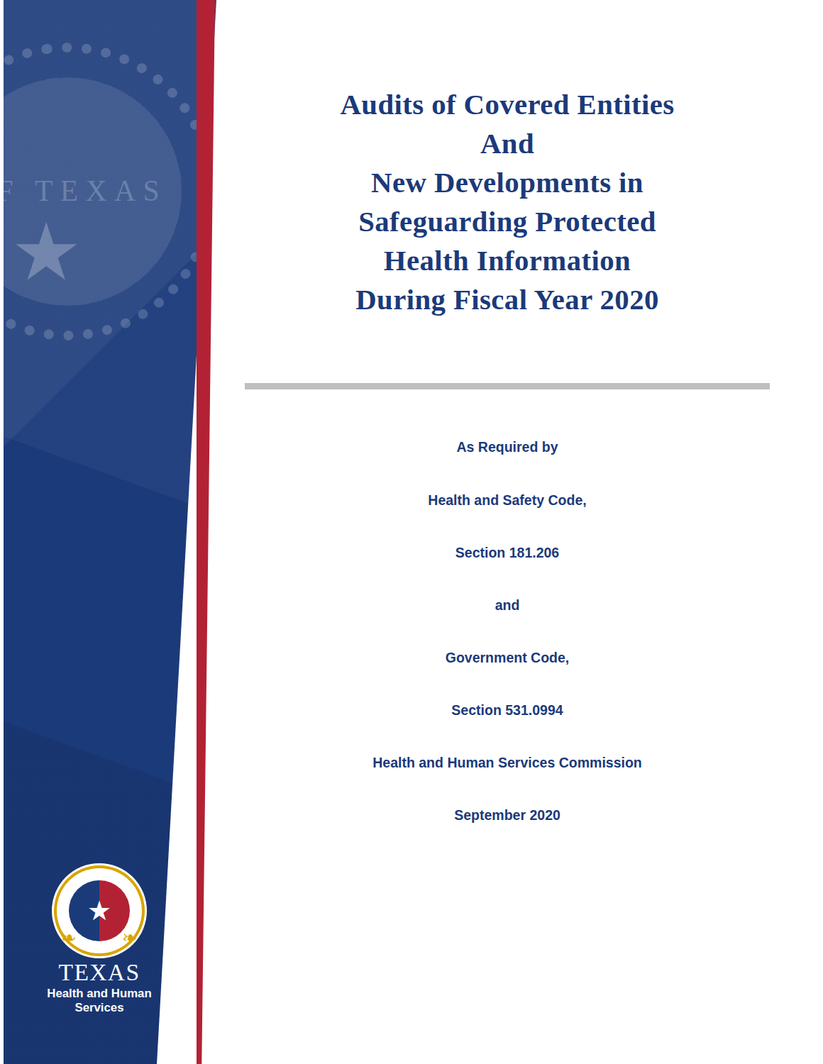OF TEXAS
★
❧ ❧
★
TEXAS
Health and Human
Services
Audits of Covered Entities
And
New Developments in
Safeguarding Protected
Health Information
During Fiscal Year 2020
As Required by
Health and Safety Code,
Section 181.206
and
Government Code,
Section 531.0994
Health and Human Services Commission
September 2020